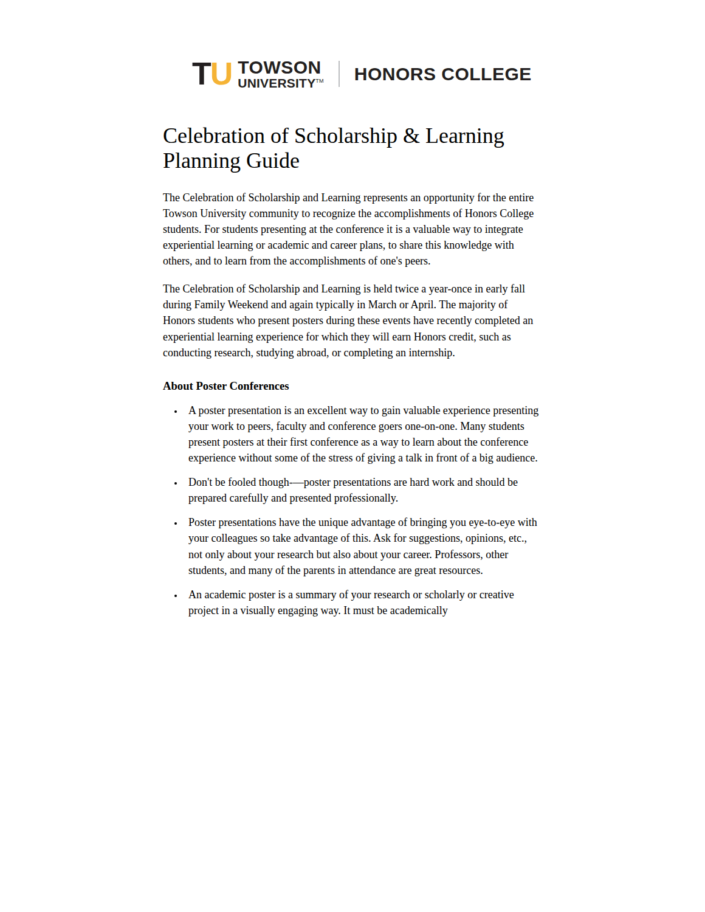TU TOWSON UNIVERSITYTM
HONORS COLLEGE
Celebration of Scholarship & Learning Planning Guide
The Celebration of Scholarship and Learning represents an opportunity for the entire Towson University community to recognize the accomplishments of Honors College students. For students presenting at the conference it is a valuable way to integrate experiential learning or academic and career plans, to share this knowledge with others, and to learn from the accomplishments of one's peers.
The Celebration of Scholarship and Learning is held twice a year-once in early fall during Family Weekend and again typically in March or April. The majority of Honors students who present posters during these events have recently completed an experiential learning experience for which they will earn Honors credit, such as conducting research, studying abroad, or completing an internship.
About Poster Conferences
A poster presentation is an excellent way to gain valuable experience presenting your work to peers, faculty and conference goers one-on-one. Many students present posters at their first conference as a way to learn about the conference experience without some of the stress of giving a talk in front of a big audience.
Don't be fooled though-—poster presentations are hard work and should be prepared carefully and presented professionally.
Poster presentations have the unique advantage of bringing you eye-to-eye with your colleagues so take advantage of this. Ask for suggestions, opinions, etc., not only about your research but also about your career. Professors, other students, and many of the parents in attendance are great resources.
An academic poster is a summary of your research or scholarly or creative project in a visually engaging way. It must be academically